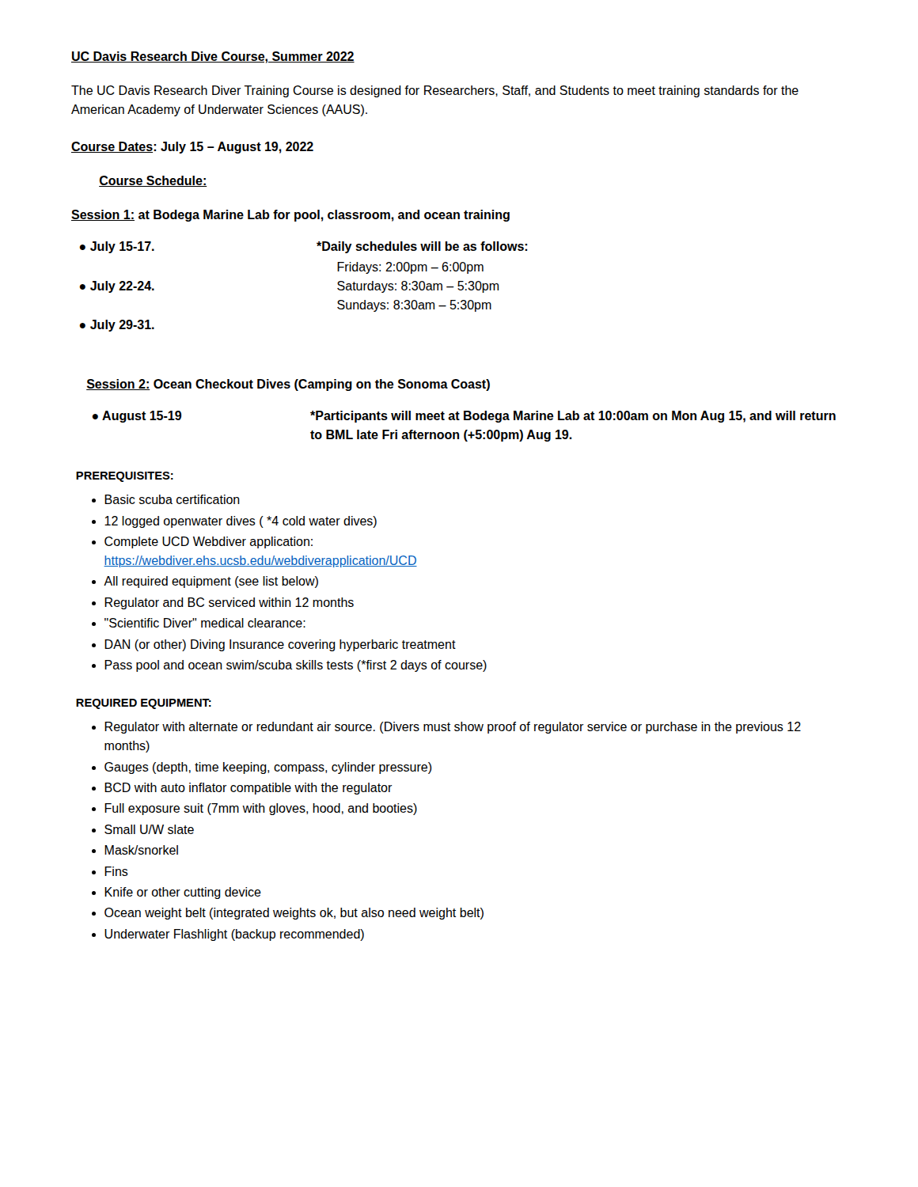UC Davis Research Dive Course, Summer 2022
The UC Davis Research Diver Training Course is designed for Researchers, Staff, and Students to meet training standards for the American Academy of Underwater Sciences (AAUS).
Course Dates: July 15 – August 19, 2022
Course Schedule:
Session 1: at Bodega Marine Lab for pool, classroom, and ocean training
● July 15-17.
● July 22-24.
● July 29-31.
*Daily schedules will be as follows:
Fridays: 2:00pm – 6:00pm
Saturdays: 8:30am – 5:30pm
Sundays: 8:30am – 5:30pm
Session 2: Ocean Checkout Dives (Camping on the Sonoma Coast)
● August 15-19
*Participants will meet at Bodega Marine Lab at 10:00am on Mon Aug 15, and will return to BML late Fri afternoon (+5:00pm) Aug 19.
PREREQUISITES:
Basic scuba certification
12 logged openwater dives ( *4 cold water dives)
Complete UCD Webdiver application:
https://webdiver.ehs.ucsb.edu/webdiverapplication/UCD
All required equipment (see list below)
Regulator and BC serviced within 12 months
"Scientific Diver" medical clearance:
DAN (or other) Diving Insurance covering hyperbaric treatment
Pass pool and ocean swim/scuba skills tests (*first 2 days of course)
REQUIRED EQUIPMENT:
Regulator with alternate or redundant air source. (Divers must show proof of regulator service or purchase in the previous 12 months)
Gauges (depth, time keeping, compass, cylinder pressure)
BCD with auto inflator compatible with the regulator
Full exposure suit (7mm with gloves, hood, and booties)
Small U/W slate
Mask/snorkel
Fins
Knife or other cutting device
Ocean weight belt (integrated weights ok, but also need weight belt)
Underwater Flashlight (backup recommended)